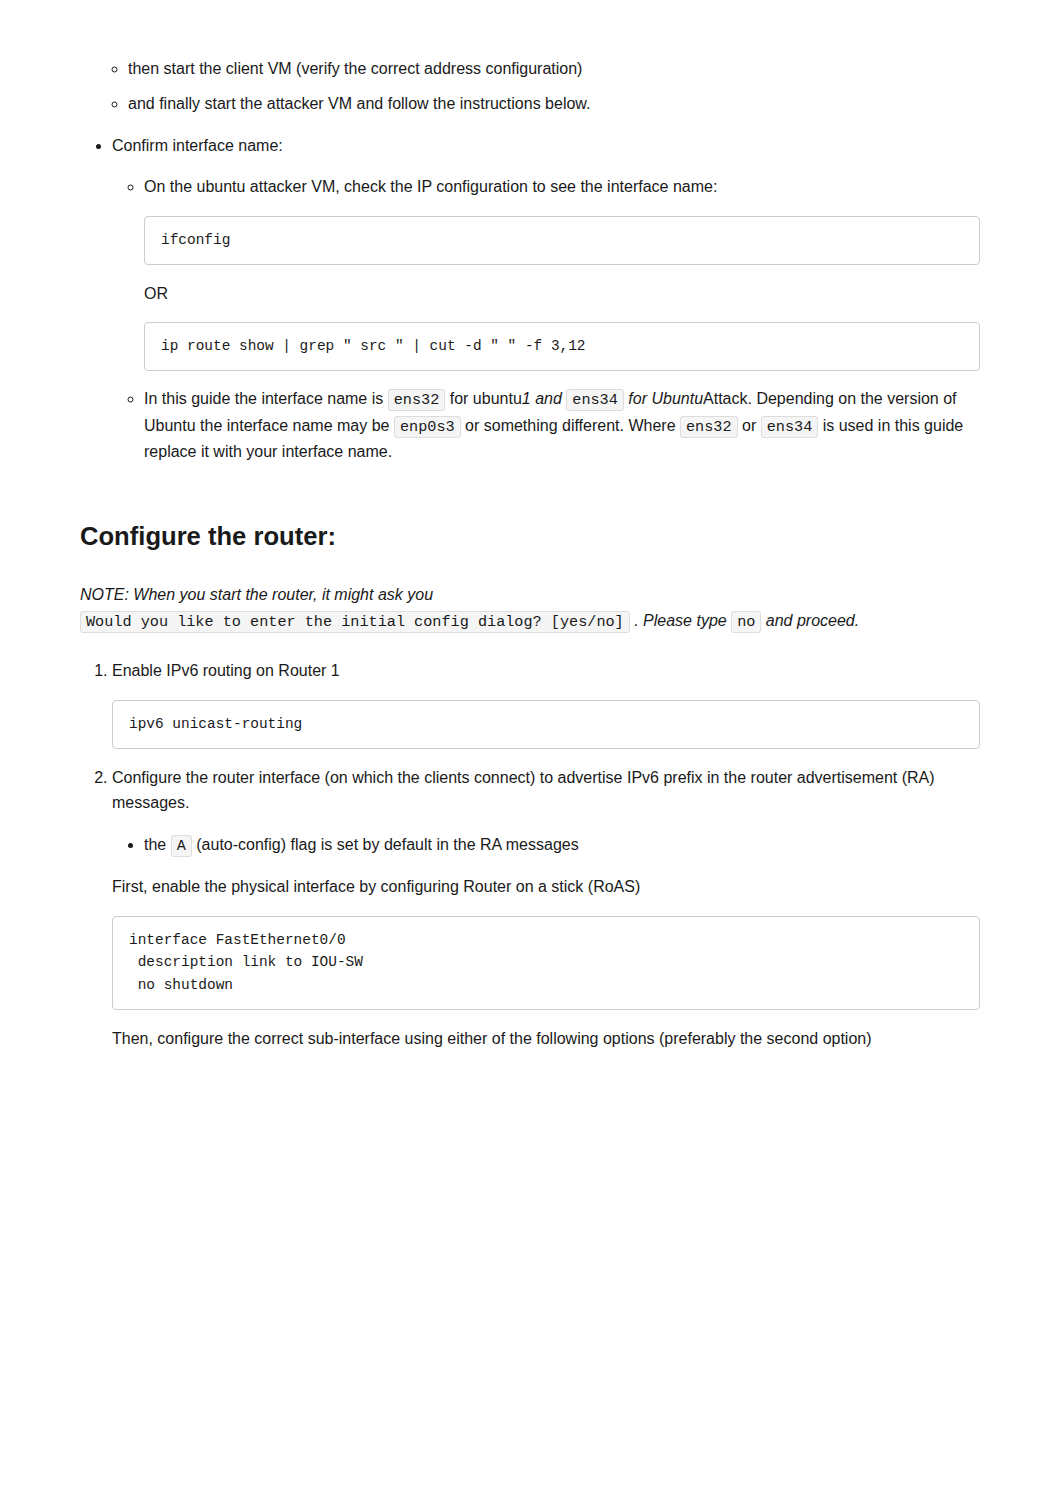then start the client VM (verify the correct address configuration)
and finally start the attacker VM and follow the instructions below.
Confirm interface name:
On the ubuntu attacker VM, check the IP configuration to see the interface name:
ifconfig
OR
ip route show | grep " src " | cut -d " " -f 3,12
In this guide the interface name is ens32 for ubuntu1 and ens34 for Ubuntu Attack. Depending on the version of Ubuntu the interface name may be enp0s3 or something different. Where ens32 or ens34 is used in this guide replace it with your interface name.
Configure the router:
NOTE: When you start the router, it might ask you Would you like to enter the initial config dialog? [yes/no] . Please type no and proceed.
Enable IPv6 routing on Router 1
ipv6 unicast-routing
Configure the router interface (on which the clients connect) to advertise IPv6 prefix in the router advertisement (RA) messages.
the A (auto-config) flag is set by default in the RA messages
First, enable the physical interface by configuring Router on a stick (RoAS)
interface FastEthernet0/0
 description link to IOU-SW
 no shutdown
Then, configure the correct sub-interface using either of the following options (preferably the second option)